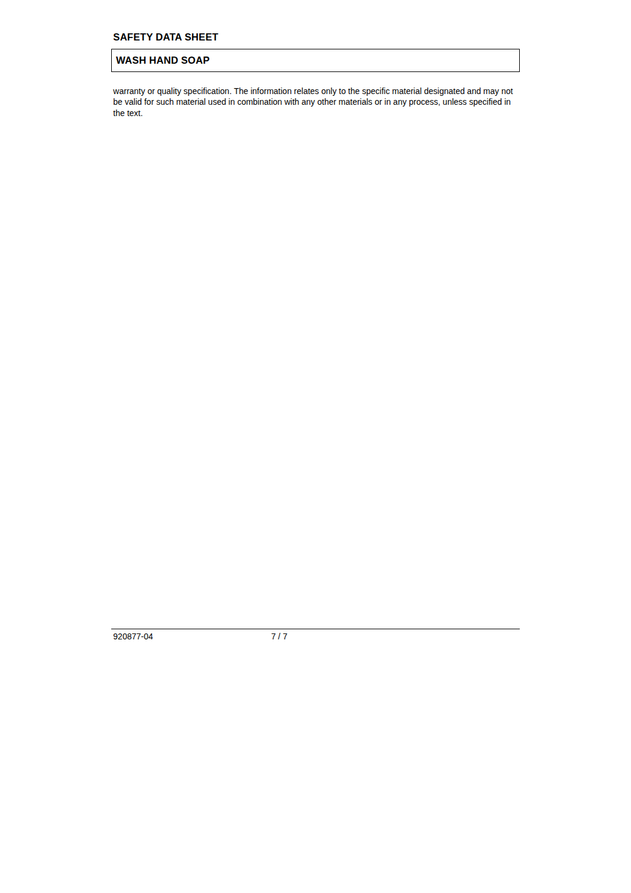SAFETY DATA SHEET
WASH HAND SOAP
warranty or quality specification. The information relates only to the specific material designated and may not be valid for such material used in combination with any other materials or in any process, unless specified in the text.
920877-04
7 / 7